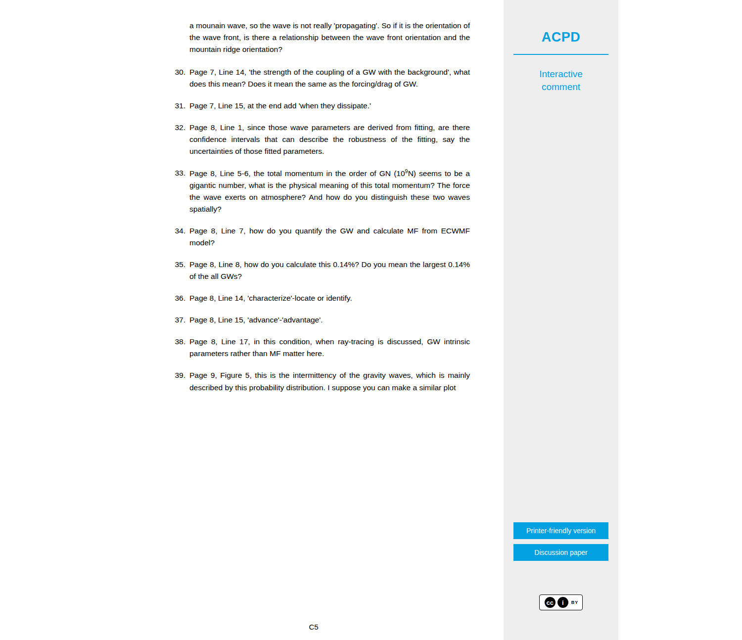a mounain wave, so the wave is not really 'propagating'. So if it is the orientation of the wave front, is there a relationship between the wave front orientation and the mountain ridge orientation?
30. Page 7, Line 14, 'the strength of the coupling of a GW with the background', what does this mean? Does it mean the same as the forcing/drag of GW.
31. Page 7, Line 15, at the end add 'when they dissipate.'
32. Page 8, Line 1, since those wave parameters are derived from fitting, are there confidence intervals that can describe the robustness of the fitting, say the uncertainties of those fitted parameters.
33. Page 8, Line 5-6, the total momentum in the order of GN (109N) seems to be a gigantic number, what is the physical meaning of this total momentum? The force the wave exerts on atmosphere? And how do you distinguish these two waves spatially?
34. Page 8, Line 7, how do you quantify the GW and calculate MF from ECWMF model?
35. Page 8, Line 8, how do you calculate this 0.14%? Do you mean the largest 0.14% of the all GWs?
36. Page 8, Line 14, 'characterize'-locate or identify.
37. Page 8, Line 15, 'advance'-'advantage'.
38. Page 8, Line 17, in this condition, when ray-tracing is discussed, GW intrinsic parameters rather than MF matter here.
39. Page 9, Figure 5, this is the intermittency of the gravity waves, which is mainly described by this probability distribution. I suppose you can make a similar plot
C5
ACPD
Interactive
comment
Printer-friendly version Discussion paper
cc
i
BY